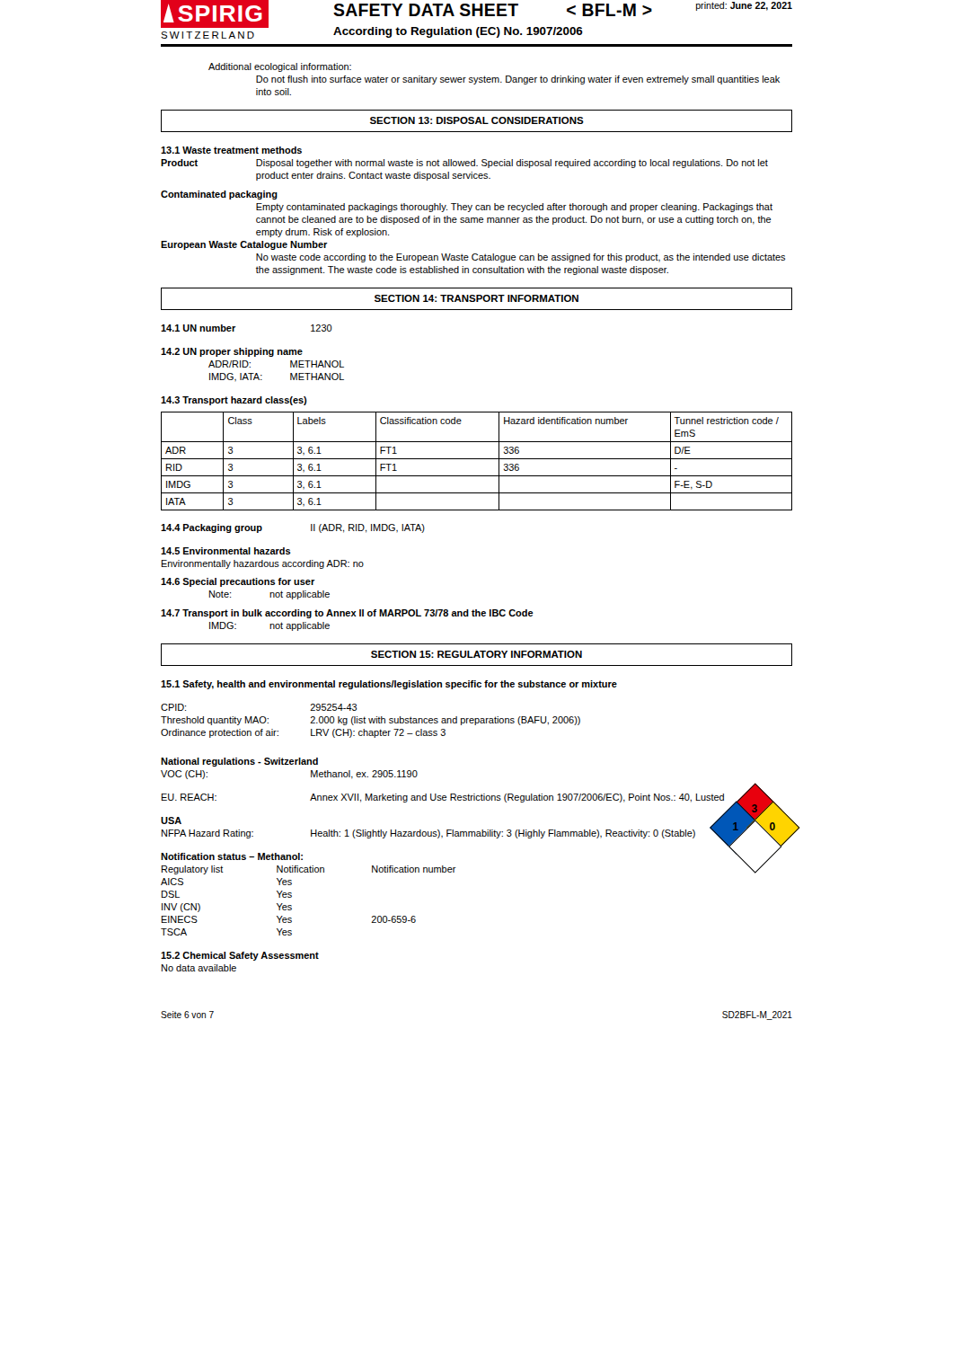printed: June 22, 2021
SPIRIG
SWITZERLAND
SAFETY DATA SHEET< BFL-M >
According to Regulation (EC) No. 1907/2006
Additional ecological information:
Do not flush into surface water or sanitary sewer system. Danger to drinking water if even extremely small quantities leak into soil.
SECTION 13: DISPOSAL CONSIDERATIONS
13.1 Waste treatment methods
Product
Disposal together with normal waste is not allowed. Special disposal required according to local regulations. Do not let product enter drains. Contact waste disposal services.
Contaminated packaging
Empty contaminated packagings thoroughly. They can be recycled after thorough and proper cleaning. Packagings that cannot be cleaned are to be disposed of in the same manner as the product. Do not burn, or use a cutting torch on, the empty drum. Risk of explosion.
European Waste Catalogue Number
No waste code according to the European Waste Catalogue can be assigned for this product, as the intended use dictates the assignment. The waste code is established in consultation with the regional waste disposer.
SECTION 14: TRANSPORT INFORMATION
14.1 UN number
1230
14.2 UN proper shipping name
ADR/RID:
METHANOL
IMDG, IATA:
METHANOL
14.3 Transport hazard class(es)
| | Class | Labels | Classification code | Hazard identification number | Tunnel restriction code / EmS |
| --- | --- | --- | --- | --- | --- |
| ADR | 3 | 3, 6.1 | FT1 | 336 | D/E |
| RID | 3 | 3, 6.1 | FT1 | 336 | - |
| IMDG | 3 | 3, 6.1 | | | F-E, S-D |
| IATA | 3 | 3, 6.1 | | | |
14.4 Packaging group
II (ADR, RID, IMDG, IATA)
14.5 Environmental hazards
Environmentally hazardous according ADR: no
14.6 Special precautions for user
Note:
not applicable
14.7 Transport in bulk according to Annex II of MARPOL 73/78 and the IBC Code
IMDG:
not applicable
SECTION 15: REGULATORY INFORMATION
15.1 Safety, health and environmental regulations/legislation specific for the substance or mixture
CPID:
295254-43
Threshold quantity MAO:
2.000 kg (list with substances and preparations (BAFU, 2006))
Ordinance protection of air:
LRV (CH): chapter 72 – class 3
National regulations - Switzerland
VOC (CH):
Methanol, ex. 2905.1190
3
1
0
EU. REACH:
Annex XVII, Marketing and Use Restrictions (Regulation 1907/2006/EC), Point Nos.: 40, Lusted
USA
NFPA Hazard Rating:
Health: 1 (Slightly Hazardous), Flammability: 3 (Highly Flammable), Reactivity: 0 (Stable)
Notification status – Methanol:
| Regulatory list | Notification | Notification number |
| AICS | Yes | |
| DSL | Yes | |
| INV (CN) | Yes | |
| EINECS | Yes | 200-659-6 |
| TSCA | Yes | |
15.2 Chemical Safety Assessment
No data available
Seite 6 von 7 SD2BFL-M_2021